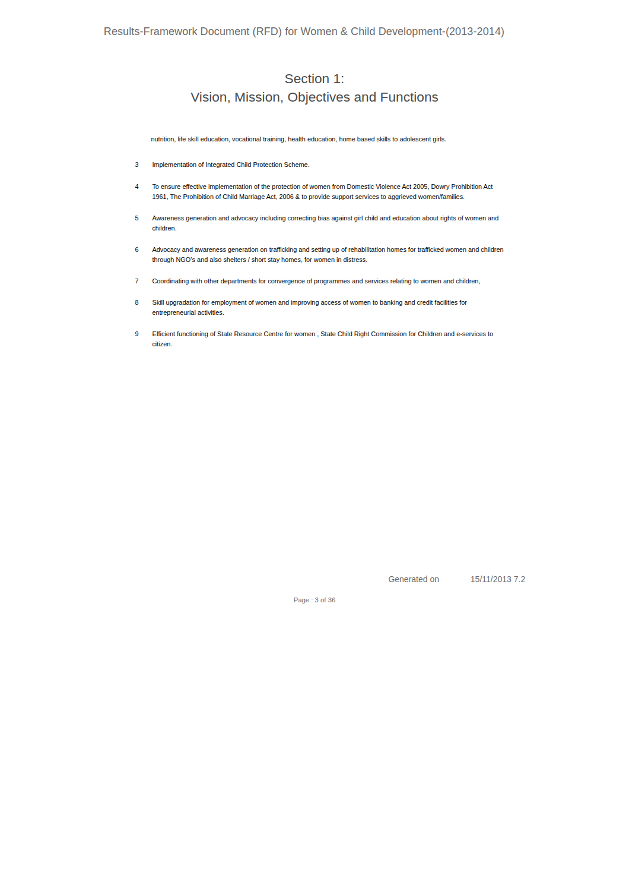Results-Framework Document (RFD) for Women & Child Development-(2013-2014)
Section 1:
Vision, Mission, Objectives and Functions
nutrition, life skill education, vocational training, health education, home based skills to adolescent girls.
| 3 | Implementation of Integrated Child Protection Scheme. |
| 4 | To ensure effective implementation of the protection of women from Domestic Violence Act 2005, Dowry Prohibition Act 1961, The Prohibition of Child Marriage Act, 2006 & to provide support services to aggrieved women/families. |
| 5 | Awareness generation and advocacy including correcting bias against girl child and education about rights of women and children. |
| 6 | Advocacy and awareness generation on trafficking and setting up of rehabilitation homes for trafficked women and children through NGO’s and also shelters / short stay homes, for women in distress. |
| 7 | Coordinating with other departments for convergence of programmes and services relating to women and children, |
| 8 | Skill upgradation for employment of women and improving access of women to banking and credit facilities for entrepreneurial activities. |
| 9 | Efficient functioning of State Resource Centre for women , State Child Right Commission for Children and e-services to citizen. |
Generated on15/11/2013 7.2
Page : 3 of 36